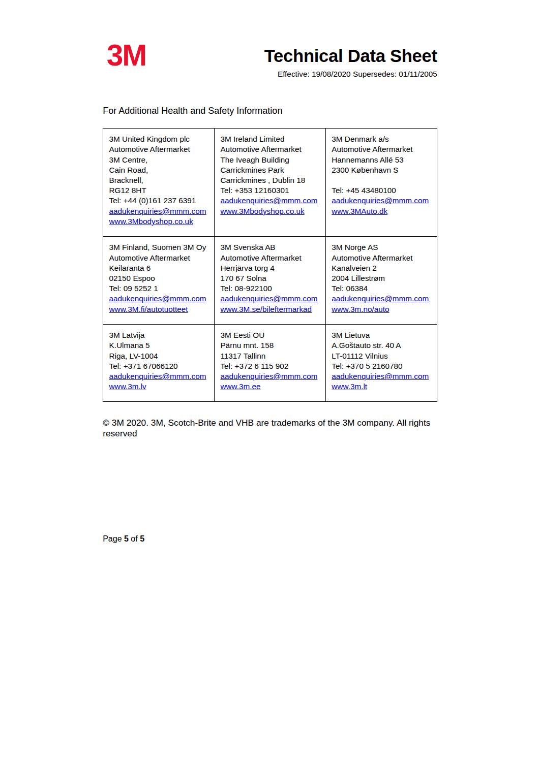3M
Technical Data Sheet
Effective: 19/08/2020 Supersedes: 01/11/2005
For Additional Health and Safety Information
| 3M United Kingdom plc Automotive Aftermarket 3M Centre, Cain Road, Bracknell, RG12 8HT Tel: +44 (0)161 237 6391 aadukenquiries@mmm.com www.3Mbodyshop.co.uk | 3M Ireland Limited Automotive Aftermarket The Iveagh Building Carrickmines Park Carrickmines , Dublin 18 Tel: +353 12160301 aadukenquiries@mmm.com www.3Mbodyshop.co.uk | 3M Denmark a/s Automotive Aftermarket Hannemanns Allé 53 2300 København S Tel: +45 43480100 aadukenquiries@mmm.com www.3MAuto.dk |
| 3M Finland, Suomen 3M Oy Automotive Aftermarket Keilaranta 6 02150 Espoo Tel: 09 5252 1 aadukenquiries@mmm.com www.3M.fi/autotuotteet | 3M Svenska AB Automotive Aftermarket Herrjärva torg 4 170 67 Solna Tel: 08-922100 aadukenquiries@mmm.com www.3M.se/bileftermarkad | 3M Norge AS Automotive Aftermarket Kanalveien 2 2004 Lillestrøm Tel: 06384 aadukenquiries@mmm.com www.3m.no/auto |
| 3M Latvija K.Ulmana 5 Riga, LV-1004 Tel: +371 67066120 aadukenquiries@mmm.com www.3m.lv | 3M Eesti OU Pärnu mnt. 158 11317 Tallinn Tel: +372 6 115 902 aadukenquiries@mmm.com www.3m.ee | 3M Lietuva A.Goštauto str. 40 A LT-01112 Vilnius Tel: +370 5 2160780 aadukenquiries@mmm.com www.3m.lt |
© 3M 2020. 3M, Scotch-Brite and VHB are trademarks of the 3M company. All rights reserved
Page 5 of 5